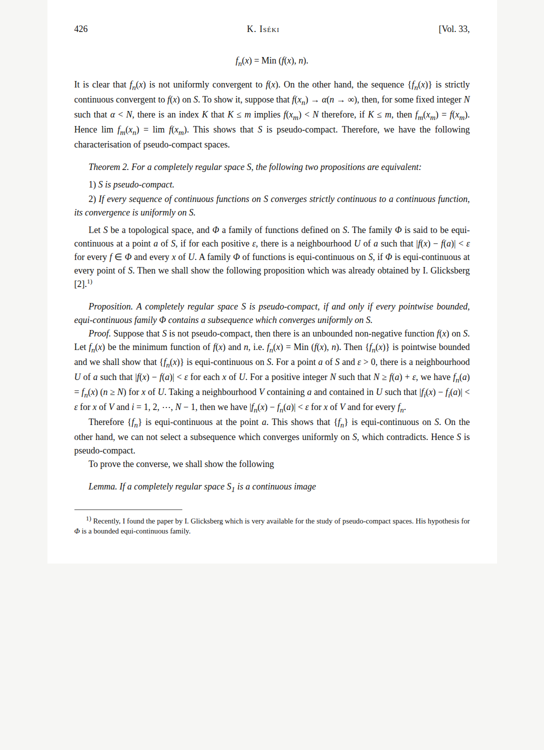426 K. Iséki [Vol. 33,
fn(x) = Min (f(x), n).
It is clear that fn(x) is not uniformly convergent to f(x). On the other hand, the sequence {fn(x)} is strictly continuous convergent to f(x) on S. To show it, suppose that f(xn) → α(n → ∞), then, for some fixed integer N such that α < N, there is an index K that K ≤ m implies f(xm) < N therefore, if K ≤ m, then fm(xm) = f(xm). Hence lim fm(xn) = lim f(xm). This shows that S is pseudo-compact. Therefore, we have the following characterisation of pseudo-compact spaces.
Theorem 2. For a completely regular space S, the following two propositions are equivalent:
1) S is pseudo-compact.
2) If every sequence of continuous functions on S converges strictly continuous to a continuous function, its convergence is uniformly on S.
Let S be a topological space, and Φ a family of functions defined on S. The family Φ is said to be equi-continuous at a point a of S, if for each positive ε, there is a neighbourhood U of a such that |f(x) − f(a)| < ε for every f ∈ Φ and every x of U. A family Φ of functions is equi-continuous on S, if Φ is equi-continuous at every point of S. Then we shall show the following proposition which was already obtained by I. Glicksberg [2].1)
Proposition. A completely regular space S is pseudo-compact, if and only if every pointwise bounded, equi-continuous family Φ contains a subsequence which converges uniformly on S.
Proof. Suppose that S is not pseudo-compact, then there is an unbounded non-negative function f(x) on S. Let fn(x) be the minimum function of f(x) and n, i.e. fn(x) = Min (f(x), n). Then {fn(x)} is pointwise bounded and we shall show that {fn(x)} is equi-continuous on S. For a point a of S and ε > 0, there is a neighbourhood U of a such that |f(x) − f(a)| < ε for each x of U. For a positive integer N such that N ≥ f(a) + ε, we have fn(a) = fn(x) (n ≥ N) for x of U. Taking a neighbourhood V containing a and contained in U such that |fi(x) − fi(a)| < ε for x of V and i = 1, 2, ⋯, N − 1, then we have |fn(x) − fn(a)| < ε for x of V and for every fn.
Therefore {fn} is equi-continuous at the point a. This shows that {fn} is equi-continuous on S. On the other hand, we can not select a subsequence which converges uniformly on S, which contradicts. Hence S is pseudo-compact.
To prove the converse, we shall show the following
Lemma. If a completely regular space S1 is a continuous image
1) Recently, I found the paper by I. Glicksberg which is very available for the study of pseudo-compact spaces. His hypothesis for Φ is a bounded equi-continuous family.